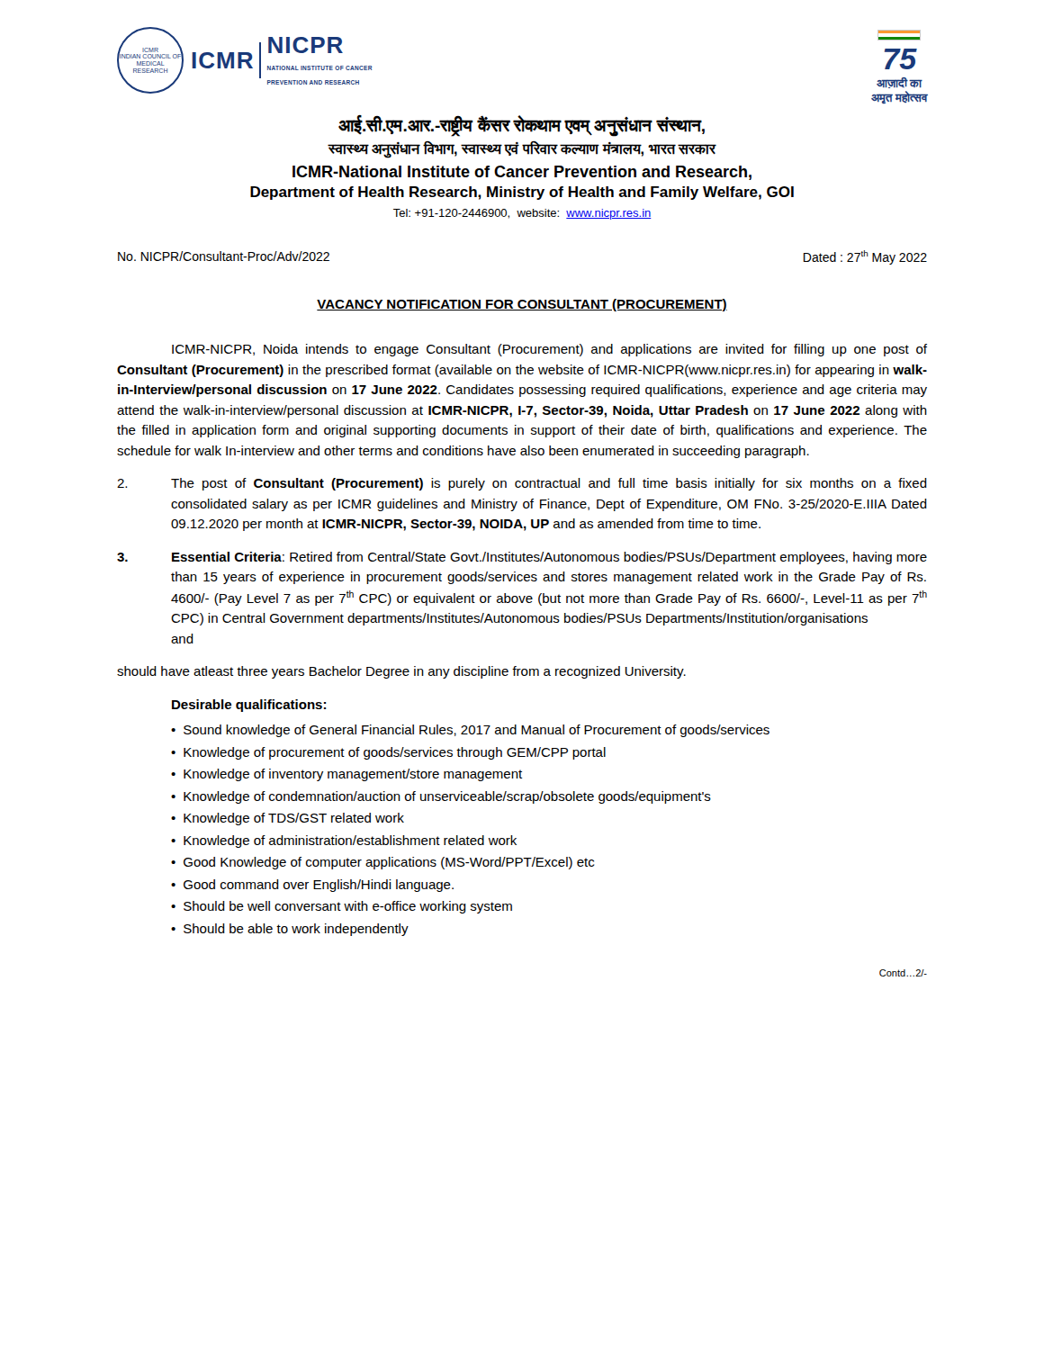ICMR
INDIAN COUNCIL OF
MEDICAL RESEARCH
ICMR
NICPR
NATIONAL INSTITUTE OF CANCER
PREVENTION AND RESEARCH
75
आज़ादी का
अमृत महोत्सव
आई.सी.एम.आर.-राष्ट्रीय कैंसर रोकथाम एवम् अनुसंधान संस्थान,
स्वास्थ्य अनुसंधान विभाग, स्वास्थ्य एवं परिवार कल्याण मंत्रालय, भारत सरकार
ICMR-National Institute of Cancer Prevention and Research,
Department of Health Research, Ministry of Health and Family Welfare, GOI
Tel: +91-120-2446900, website: www.nicpr.res.in
No. NICPR/Consultant-Proc/Adv/2022 Dated : 27th May 2022
VACANCY NOTIFICATION FOR CONSULTANT (PROCUREMENT)
ICMR-NICPR, Noida intends to engage Consultant (Procurement) and applications are invited for filling up one post of Consultant (Procurement) in the prescribed format (available on the website of ICMR-NICPR(www.nicpr.res.in) for appearing in walk-in-Interview/personal discussion on 17 June 2022. Candidates possessing required qualifications, experience and age criteria may attend the walk-in-interview/personal discussion at ICMR-NICPR, I-7, Sector-39, Noida, Uttar Pradesh on 17 June 2022 along with the filled in application form and original supporting documents in support of their date of birth, qualifications and experience. The schedule for walk In-interview and other terms and conditions have also been enumerated in succeeding paragraph.
2.
The post of Consultant (Procurement) is purely on contractual and full time basis initially for six months on a fixed consolidated salary as per ICMR guidelines and Ministry of Finance, Dept of Expenditure, OM FNo. 3-25/2020-E.IIIA Dated 09.12.2020 per month at ICMR-NICPR, Sector-39, NOIDA, UP and as amended from time to time.
3.
Essential Criteria: Retired from Central/State Govt./Institutes/Autonomous bodies/PSUs/Department employees, having more than 15 years of experience in procurement goods/services and stores management related work in the Grade Pay of Rs. 4600/- (Pay Level 7 as per 7th CPC) or equivalent or above (but not more than Grade Pay of Rs. 6600/-, Level-11 as per 7th CPC) in Central Government departments/Institutes/Autonomous bodies/PSUs Departments/Institution/organisations
and
should have atleast three years Bachelor Degree in any discipline from a recognized University.
Desirable qualifications:
Sound knowledge of General Financial Rules, 2017 and Manual of Procurement of goods/services
Knowledge of procurement of goods/services through GEM/CPP portal
Knowledge of inventory management/store management
Knowledge of condemnation/auction of unserviceable/scrap/obsolete goods/equipment's
Knowledge of TDS/GST related work
Knowledge of administration/establishment related work
Good Knowledge of computer applications (MS-Word/PPT/Excel) etc
Good command over English/Hindi language.
Should be well conversant with e-office working system
Should be able to work independently
Contd…2/-